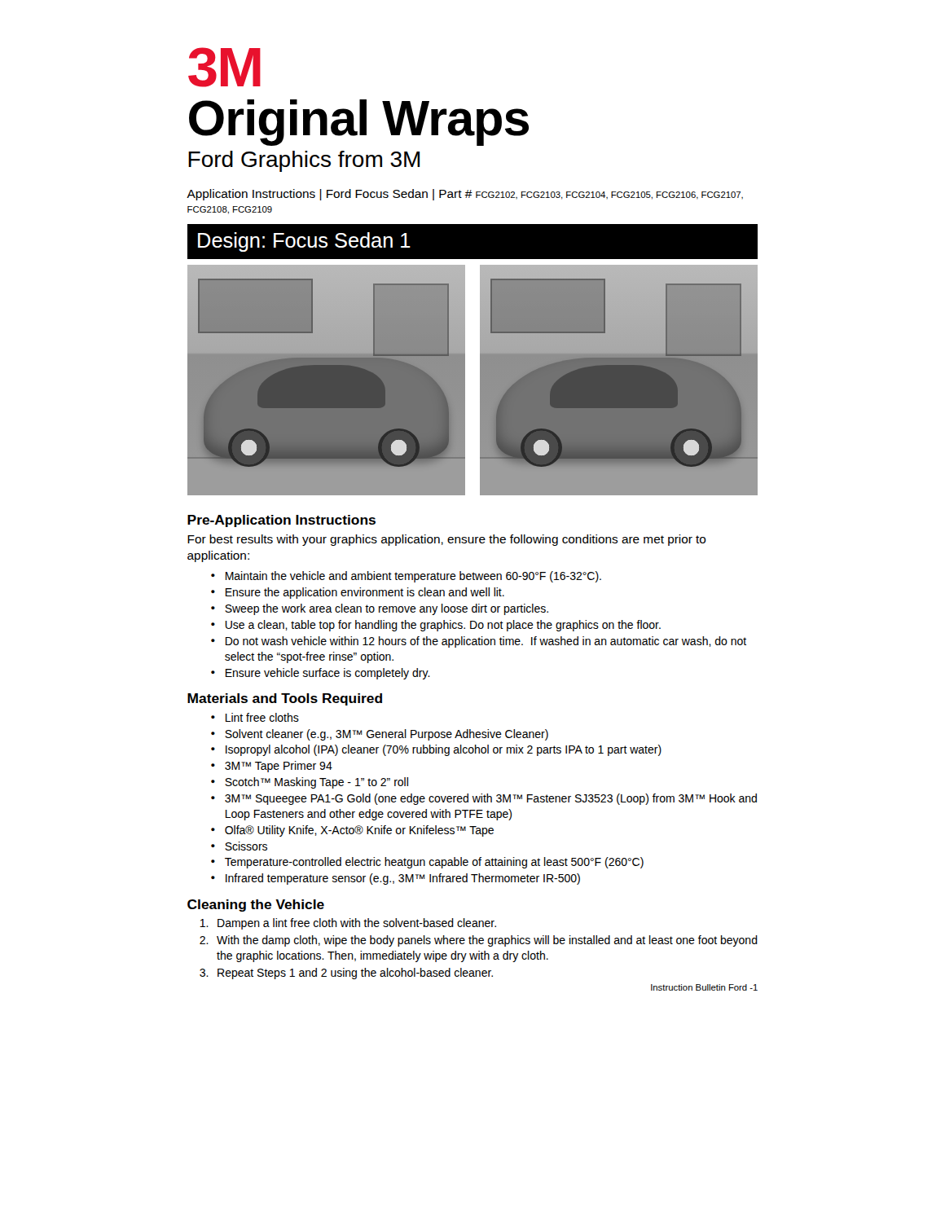3M
Original Wraps
Ford Graphics from 3M
Application Instructions | Ford Focus Sedan | Part # FCG2102, FCG2103, FCG2104, FCG2105, FCG2106, FCG2107, FCG2108, FCG2109
Design: Focus Sedan 1
Pre-Application Instructions
For best results with your graphics application, ensure the following conditions are met prior to application:
Maintain the vehicle and ambient temperature between 60-90°F (16-32°C).
Ensure the application environment is clean and well lit.
Sweep the work area clean to remove any loose dirt or particles.
Use a clean, table top for handling the graphics. Do not place the graphics on the floor.
Do not wash vehicle within 12 hours of the application time. If washed in an automatic car wash, do not select the “spot-free rinse” option.
Ensure vehicle surface is completely dry.
Materials and Tools Required
Lint free cloths
Solvent cleaner (e.g., 3M™ General Purpose Adhesive Cleaner)
Isopropyl alcohol (IPA) cleaner (70% rubbing alcohol or mix 2 parts IPA to 1 part water)
3M™ Tape Primer 94
Scotch™ Masking Tape - 1” to 2” roll
3M™ Squeegee PA1-G Gold (one edge covered with 3M™ Fastener SJ3523 (Loop) from 3M™ Hook and Loop Fasteners and other edge covered with PTFE tape)
Olfa® Utility Knife, X-Acto® Knife or Knifeless™ Tape
Scissors
Temperature-controlled electric heatgun capable of attaining at least 500°F (260°C)
Infrared temperature sensor (e.g., 3M™ Infrared Thermometer IR-500)
Cleaning the Vehicle
Dampen a lint free cloth with the solvent-based cleaner.
With the damp cloth, wipe the body panels where the graphics will be installed and at least one foot beyond the graphic locations. Then, immediately wipe dry with a dry cloth.
Repeat Steps 1 and 2 using the alcohol-based cleaner.
Instruction Bulletin Ford -1